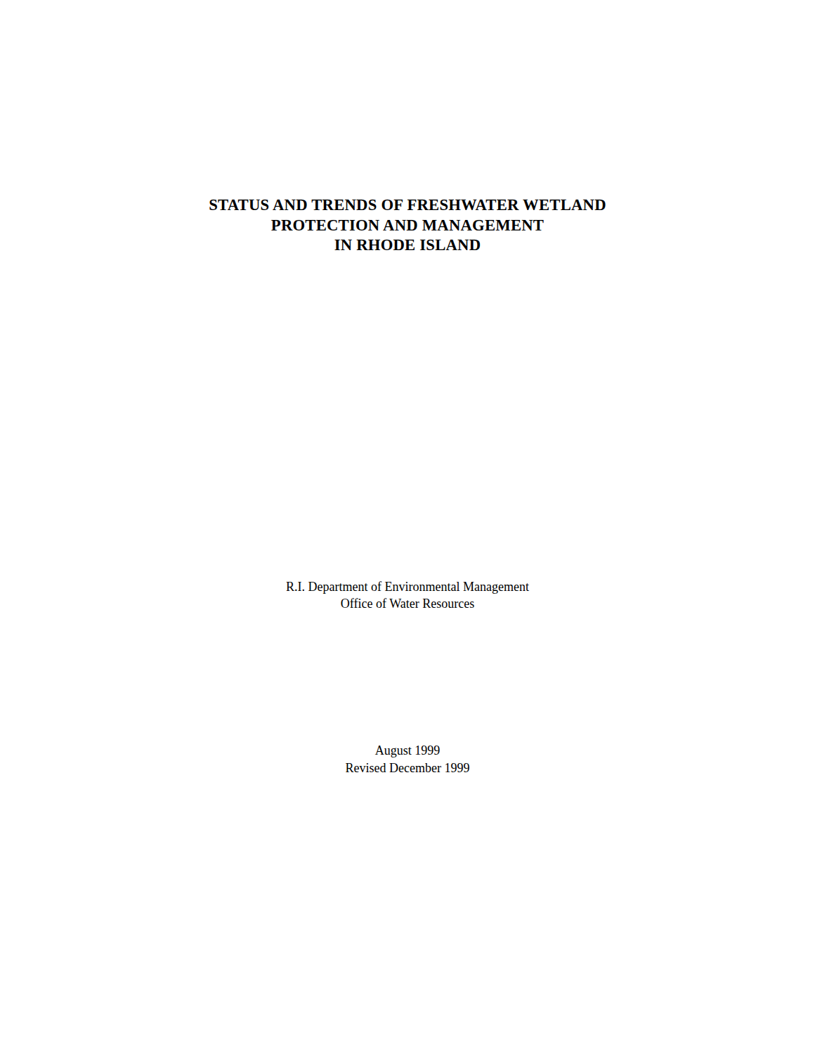STATUS AND TRENDS OF FRESHWATER WETLAND
PROTECTION AND MANAGEMENT
IN RHODE ISLAND
R.I. Department of Environmental Management
Office of Water Resources
August 1999
Revised December 1999